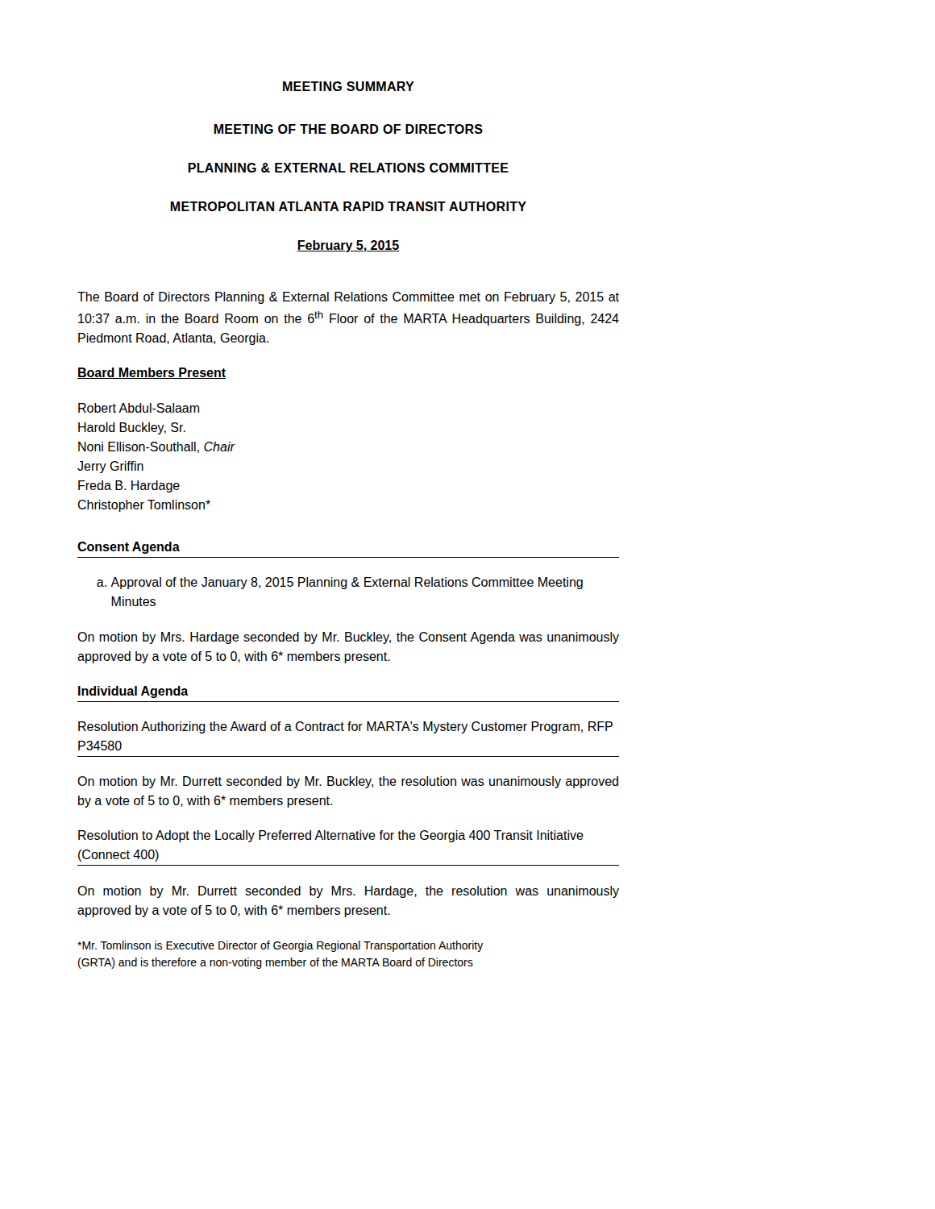MEETING SUMMARY
MEETING OF THE BOARD OF DIRECTORS
PLANNING & EXTERNAL RELATIONS COMMITTEE
METROPOLITAN ATLANTA RAPID TRANSIT AUTHORITY
February 5, 2015
The Board of Directors Planning & External Relations Committee met on February 5, 2015 at 10:37 a.m. in the Board Room on the 6th Floor of the MARTA Headquarters Building, 2424 Piedmont Road, Atlanta, Georgia.
Board Members Present
Robert Abdul-Salaam
Harold Buckley, Sr.
Noni Ellison-Southall, Chair
Jerry Griffin
Freda B. Hardage
Christopher Tomlinson*
Consent Agenda
Approval of the January 8, 2015 Planning & External Relations Committee Meeting Minutes
On motion by Mrs. Hardage seconded by Mr. Buckley, the Consent Agenda was unanimously approved by a vote of 5 to 0, with 6* members present.
Individual Agenda
Resolution Authorizing the Award of a Contract for MARTA's Mystery Customer Program, RFP P34580
On motion by Mr. Durrett seconded by Mr. Buckley, the resolution was unanimously approved by a vote of 5 to 0, with 6* members present.
Resolution to Adopt the Locally Preferred Alternative for the Georgia 400 Transit Initiative (Connect 400)
On motion by Mr. Durrett seconded by Mrs. Hardage, the resolution was unanimously approved by a vote of 5 to 0, with 6* members present.
*Mr. Tomlinson is Executive Director of Georgia Regional Transportation Authority
(GRTA) and is therefore a non-voting member of the MARTA Board of Directors